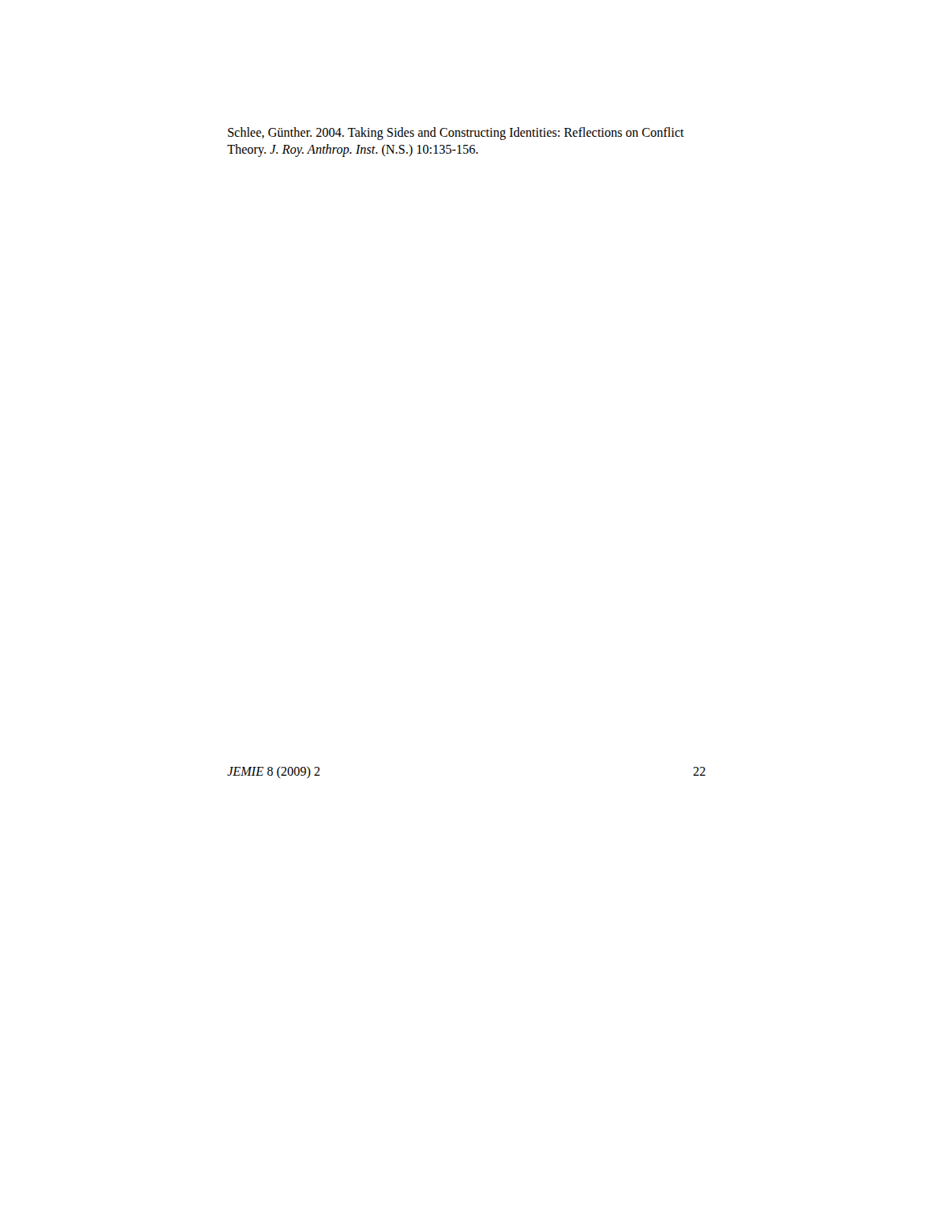Schlee, Günther. 2004. Taking Sides and Constructing Identities: Reflections on Conflict Theory. J. Roy. Anthrop. Inst. (N.S.) 10:135-156.
JEMIE 8 (2009) 2 22